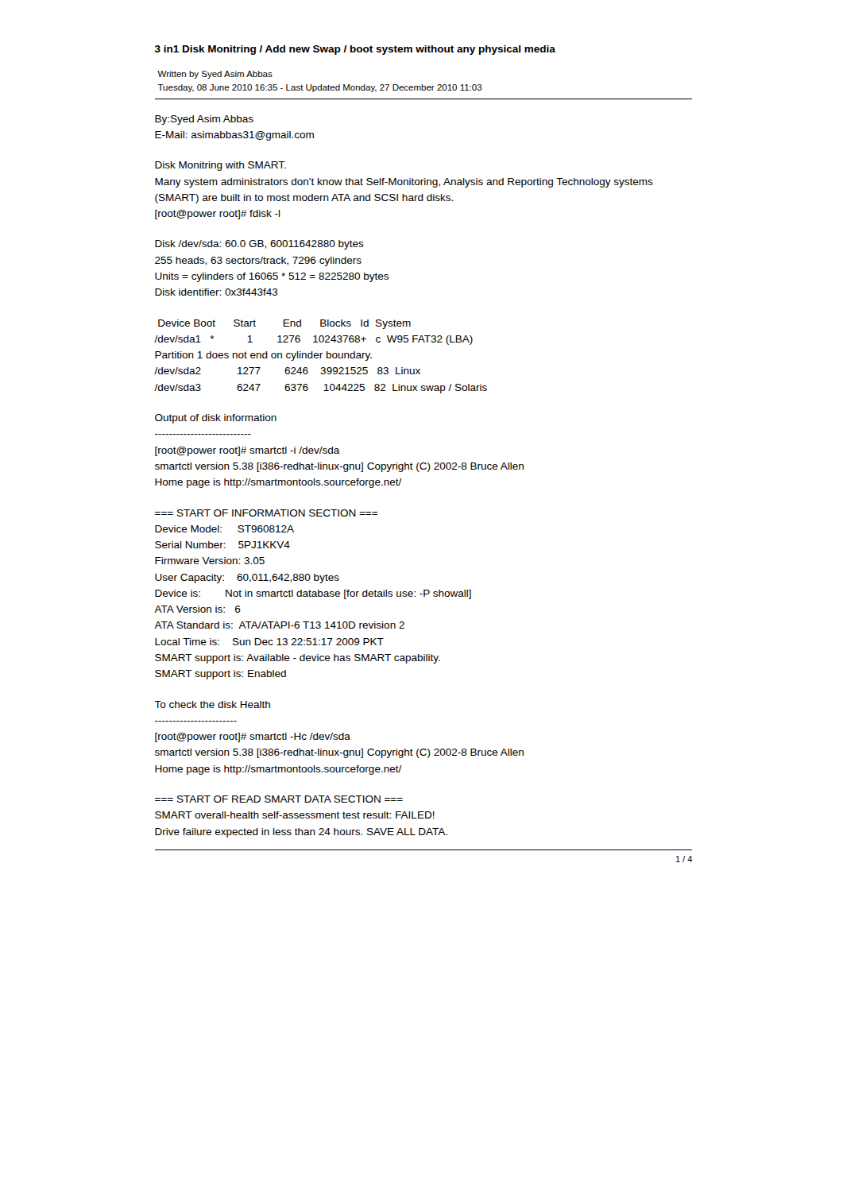3 in1 Disk Monitring / Add new Swap / boot system without any physical media
Written by Syed Asim Abbas Tuesday, 08 June 2010 16:35 - Last Updated Monday, 27 December 2010 11:03
By:Syed Asim Abbas E-Mail: asimabbas31@gmail.com
Disk Monitring with SMART. Many system administrators don't know that Self-Monitoring, Analysis and Reporting Technology systems (SMART) are built in to most modern ATA and SCSI hard disks. [root@power root]# fdisk -l
Disk /dev/sda: 60.0 GB, 60011642880 bytes 255 heads, 63 sectors/track, 7296 cylinders Units = cylinders of 16065 * 512 = 8225280 bytes Disk identifier: 0x3f443f43
Device Boot Start End Blocks Id System /dev/sda1 * 1 1276 10243768+ c W95 FAT32 (LBA) Partition 1 does not end on cylinder boundary. /dev/sda2 1277 6246 39921525 83 Linux /dev/sda3 6247 6376 1044225 82 Linux swap / Solaris
Output of disk information --------------------------- [root@power root]# smartctl -i /dev/sda smartctl version 5.38 [i386-redhat-linux-gnu] Copyright (C) 2002-8 Bruce Allen Home page is http://smartmontools.sourceforge.net/
=== START OF INFORMATION SECTION === Device Model: ST960812A Serial Number: 5PJ1KKV4 Firmware Version: 3.05 User Capacity: 60,011,642,880 bytes Device is: Not in smartctl database [for details use: -P showall] ATA Version is: 6 ATA Standard is: ATA/ATAPI-6 T13 1410D revision 2 Local Time is: Sun Dec 13 22:51:17 2009 PKT SMART support is: Available - device has SMART capability. SMART support is: Enabled
To check the disk Health ----------------------- [root@power root]# smartctl -Hc /dev/sda smartctl version 5.38 [i386-redhat-linux-gnu] Copyright (C) 2002-8 Bruce Allen Home page is http://smartmontools.sourceforge.net/
=== START OF READ SMART DATA SECTION === SMART overall-health self-assessment test result: FAILED! Drive failure expected in less than 24 hours. SAVE ALL DATA.
1 / 4